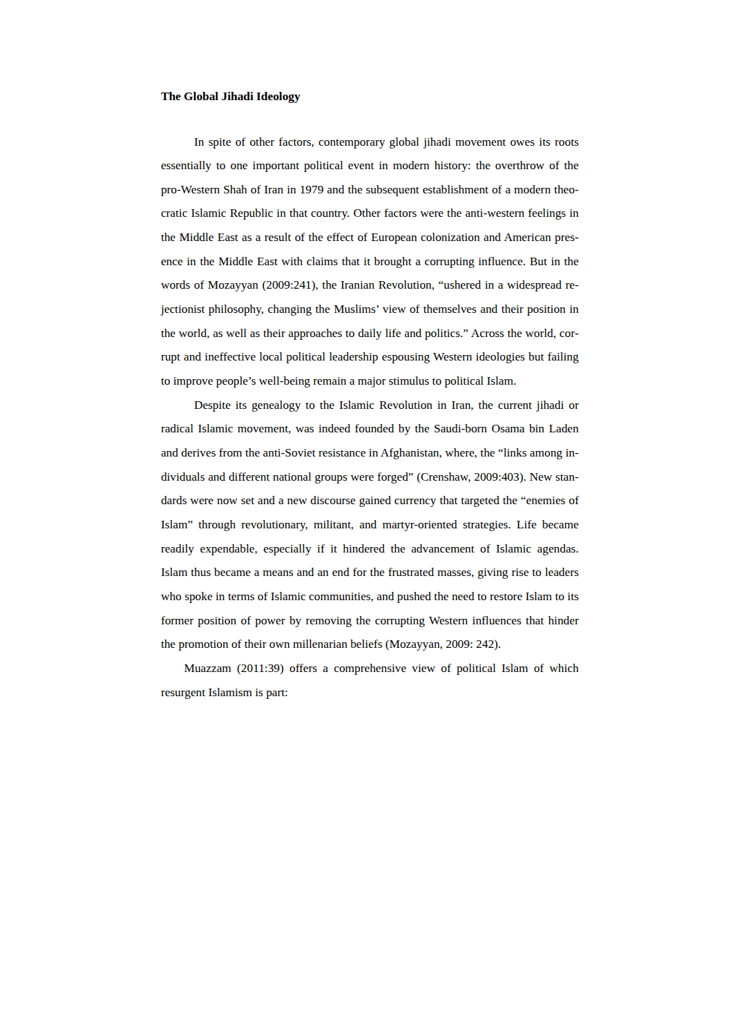The Global Jihadi Ideology
In spite of other factors, contemporary global jihadi movement owes its roots essentially to one important political event in modern history: the overthrow of the pro-Western Shah of Iran in 1979 and the subsequent establishment of a modern theocratic Islamic Republic in that country. Other factors were the anti-western feelings in the Middle East as a result of the effect of European colonization and American presence in the Middle East with claims that it brought a corrupting influence. But in the words of Mozayyan (2009:241), the Iranian Revolution, “ushered in a widespread rejectionist philosophy, changing the Muslims’ view of themselves and their position in the world, as well as their approaches to daily life and politics.” Across the world, corrupt and ineffective local political leadership espousing Western ideologies but failing to improve people’s well-being remain a major stimulus to political Islam.
Despite its genealogy to the Islamic Revolution in Iran, the current jihadi or radical Islamic movement, was indeed founded by the Saudi-born Osama bin Laden and derives from the anti-Soviet resistance in Afghanistan, where, the “links among individuals and different national groups were forged” (Crenshaw, 2009:403). New standards were now set and a new discourse gained currency that targeted the “enemies of Islam” through revolutionary, militant, and martyr-oriented strategies. Life became readily expendable, especially if it hindered the advancement of Islamic agendas. Islam thus became a means and an end for the frustrated masses, giving rise to leaders who spoke in terms of Islamic communities, and pushed the need to restore Islam to its former position of power by removing the corrupting Western influences that hinder the promotion of their own millenarian beliefs (Mozayyan, 2009: 242).
Muazzam (2011:39) offers a comprehensive view of political Islam of which resurgent Islamism is part: